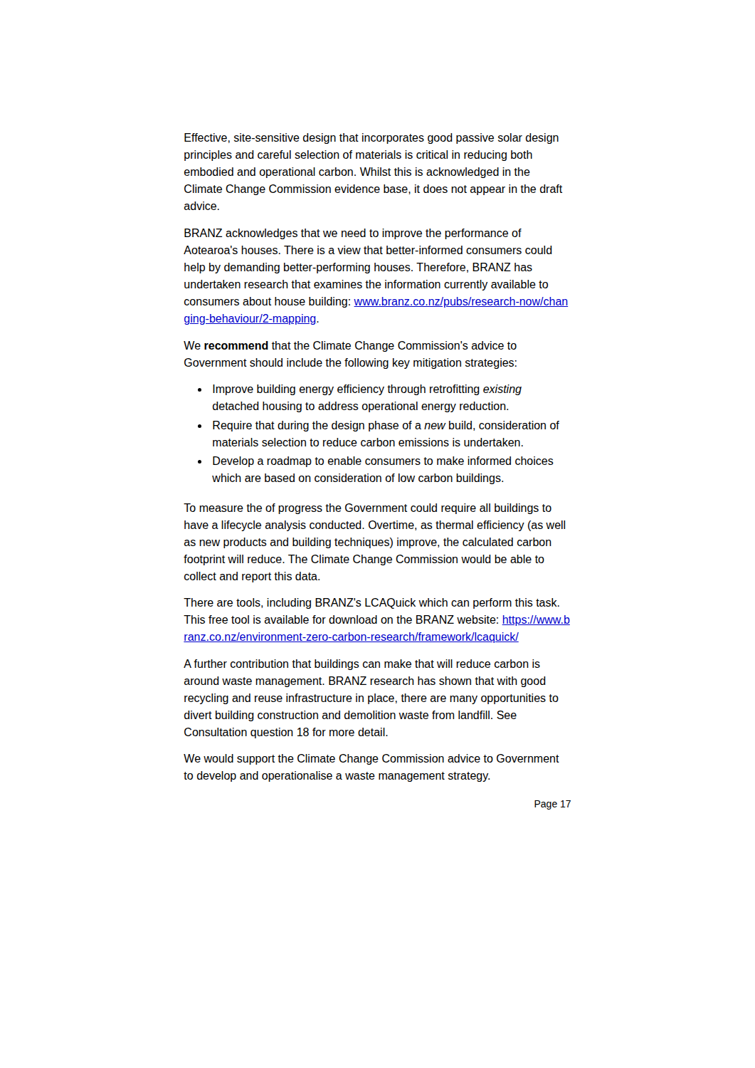Effective, site-sensitive design that incorporates good passive solar design principles and careful selection of materials is critical in reducing both embodied and operational carbon. Whilst this is acknowledged in the Climate Change Commission evidence base, it does not appear in the draft advice.
BRANZ acknowledges that we need to improve the performance of Aotearoa's houses. There is a view that better-informed consumers could help by demanding better-performing houses. Therefore, BRANZ has undertaken research that examines the information currently available to consumers about house building: www.branz.co.nz/pubs/research-now/changing-behaviour/2-mapping.
We recommend that the Climate Change Commission's advice to Government should include the following key mitigation strategies:
Improve building energy efficiency through retrofitting existing detached housing to address operational energy reduction.
Require that during the design phase of a new build, consideration of materials selection to reduce carbon emissions is undertaken.
Develop a roadmap to enable consumers to make informed choices which are based on consideration of low carbon buildings.
To measure the of progress the Government could require all buildings to have a lifecycle analysis conducted. Overtime, as thermal efficiency (as well as new products and building techniques) improve, the calculated carbon footprint will reduce. The Climate Change Commission would be able to collect and report this data.
There are tools, including BRANZ's LCAQuick which can perform this task. This free tool is available for download on the BRANZ website: https://www.branz.co.nz/environment-zero-carbon-research/framework/lcaquick/
A further contribution that buildings can make that will reduce carbon is around waste management. BRANZ research has shown that with good recycling and reuse infrastructure in place, there are many opportunities to divert building construction and demolition waste from landfill. See Consultation question 18 for more detail.
We would support the Climate Change Commission advice to Government to develop and operationalise a waste management strategy.
Page 17